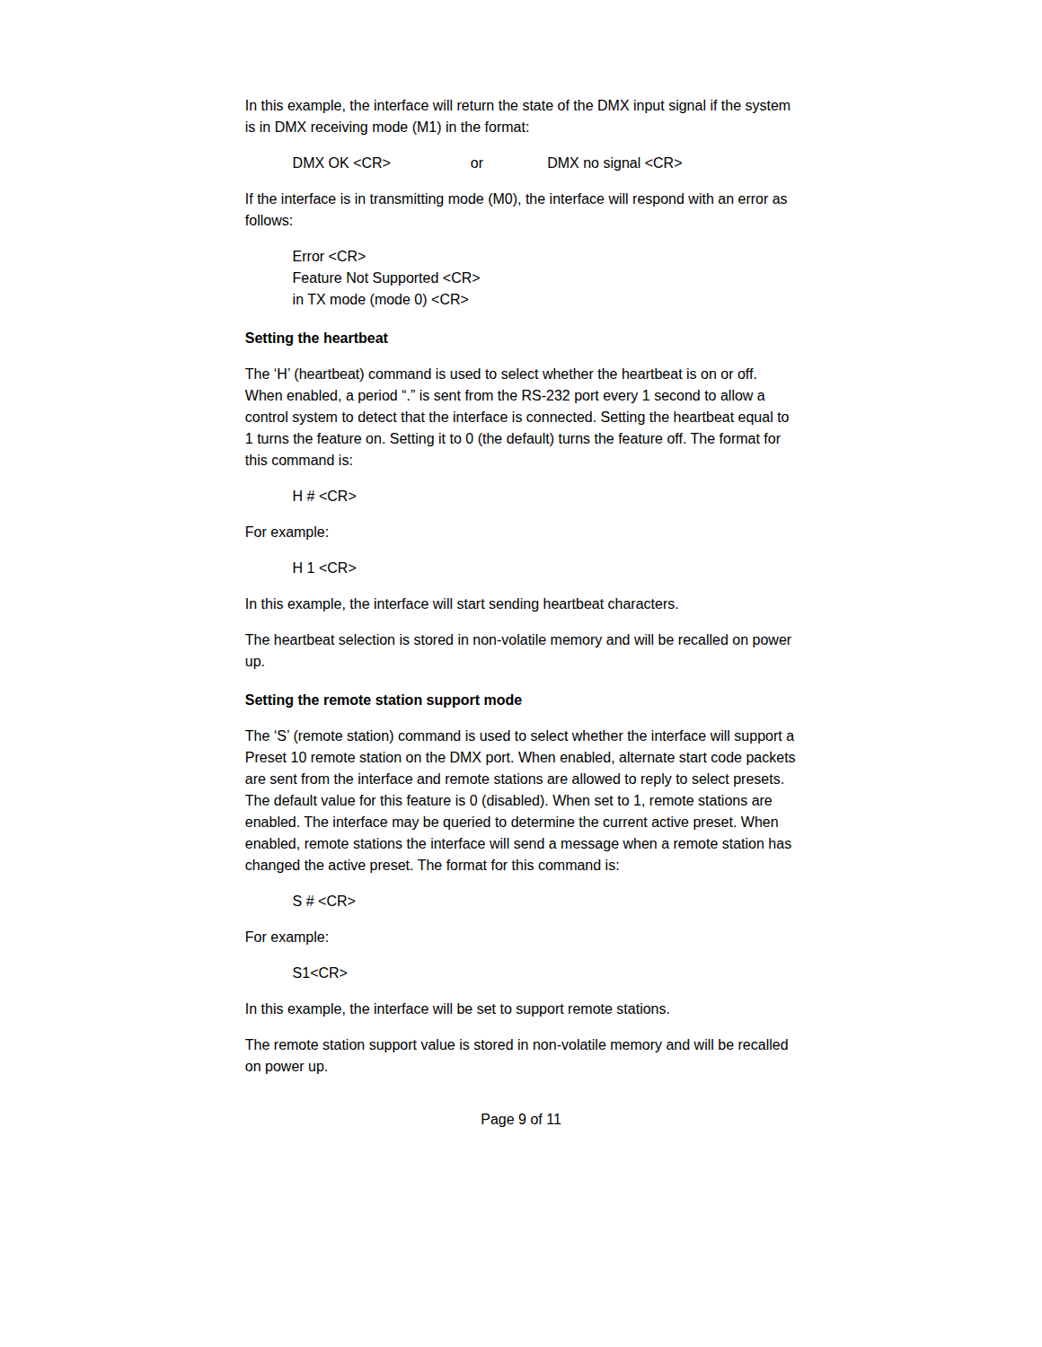In this example, the interface will return the state of the DMX input signal if the system is in DMX receiving mode (M1) in the format:
DMX OK <CR> or DMX no signal <CR>
If the interface is in transmitting mode (M0), the interface will respond with an error as follows:
Error <CR>
Feature Not Supported <CR>
in TX mode (mode 0) <CR>
Setting the heartbeat
The ‘H’ (heartbeat) command is used to select whether the heartbeat is on or off. When enabled, a period “.” is sent from the RS-232 port every 1 second to allow a control system to detect that the interface is connected. Setting the heartbeat equal to 1 turns the feature on. Setting it to 0 (the default) turns the feature off. The format for this command is:
H # <CR>
For example:
H 1 <CR>
In this example, the interface will start sending heartbeat characters.
The heartbeat selection is stored in non-volatile memory and will be recalled on power up.
Setting the remote station support mode
The ‘S’ (remote station) command is used to select whether the interface will support a Preset 10 remote station on the DMX port. When enabled, alternate start code packets are sent from the interface and remote stations are allowed to reply to select presets. The default value for this feature is 0 (disabled). When set to 1, remote stations are enabled. The interface may be queried to determine the current active preset. When enabled, remote stations the interface will send a message when a remote station has changed the active preset. The format for this command is:
S # <CR>
For example:
S1<CR>
In this example, the interface will be set to support remote stations.
The remote station support value is stored in non-volatile memory and will be recalled on power up.
Page 9 of 11